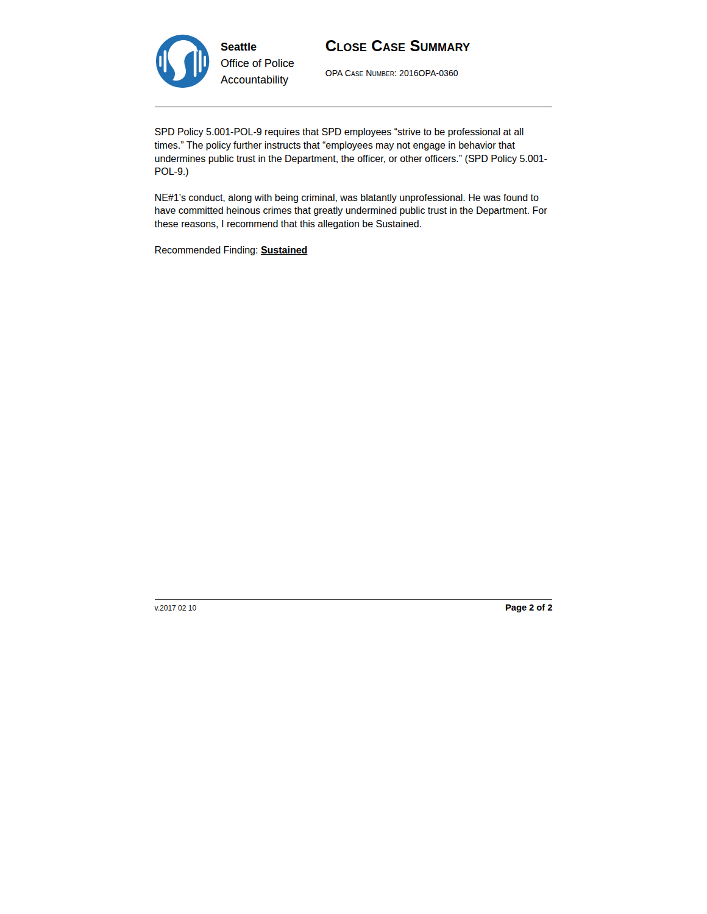Seattle
Office of Police
Accountability
Close Case Summary
OPA Case Number: 2016OPA-0360
SPD Policy 5.001-POL-9 requires that SPD employees “strive to be professional at all times.” The policy further instructs that “employees may not engage in behavior that undermines public trust in the Department, the officer, or other officers.” (SPD Policy 5.001-POL-9.)
NE#1’s conduct, along with being criminal, was blatantly unprofessional. He was found to have committed heinous crimes that greatly undermined public trust in the Department. For these reasons, I recommend that this allegation be Sustained.
Recommended Finding: Sustained
v.2017 02 10
Page 2 of 2